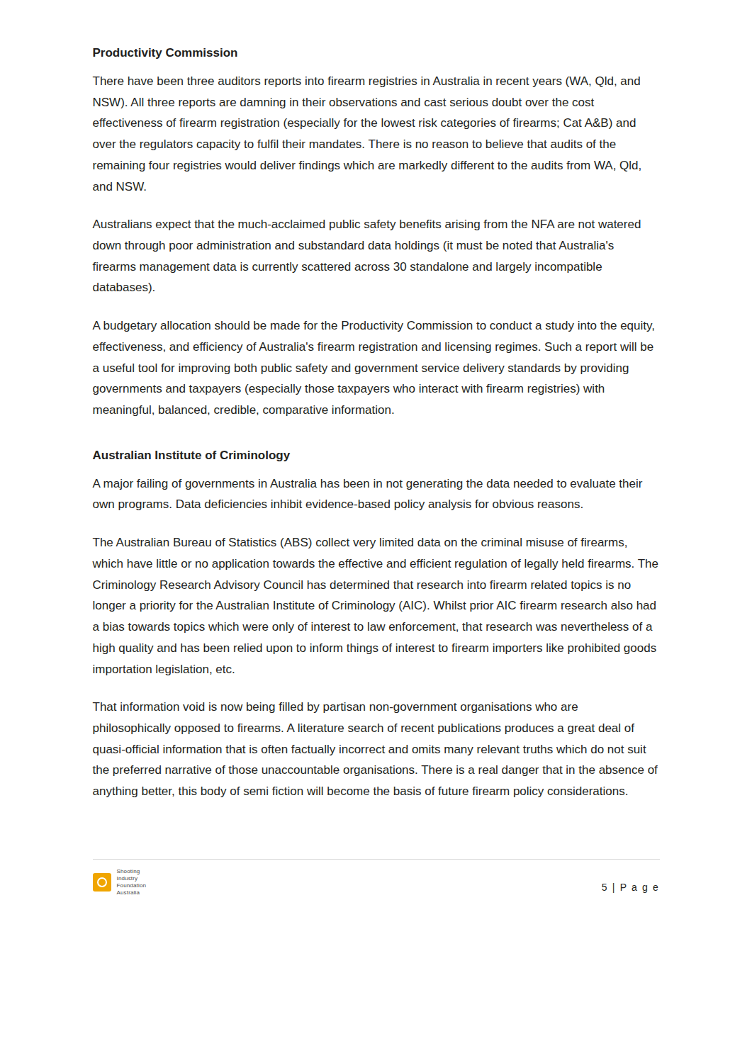Productivity Commission
There have been three auditors reports into firearm registries in Australia in recent years (WA, Qld, and NSW). All three reports are damning in their observations and cast serious doubt over the cost effectiveness of firearm registration (especially for the lowest risk categories of firearms; Cat A&B) and over the regulators capacity to fulfil their mandates. There is no reason to believe that audits of the remaining four registries would deliver findings which are markedly different to the audits from WA, Qld, and NSW.
Australians expect that the much-acclaimed public safety benefits arising from the NFA are not watered down through poor administration and substandard data holdings (it must be noted that Australia's firearms management data is currently scattered across 30 standalone and largely incompatible databases).
A budgetary allocation should be made for the Productivity Commission to conduct a study into the equity, effectiveness, and efficiency of Australia's firearm registration and licensing regimes. Such a report will be a useful tool for improving both public safety and government service delivery standards by providing governments and taxpayers (especially those taxpayers who interact with firearm registries) with meaningful, balanced, credible, comparative information.
Australian Institute of Criminology
A major failing of governments in Australia has been in not generating the data needed to evaluate their own programs. Data deficiencies inhibit evidence-based policy analysis for obvious reasons.
The Australian Bureau of Statistics (ABS) collect very limited data on the criminal misuse of firearms, which have little or no application towards the effective and efficient regulation of legally held firearms. The Criminology Research Advisory Council has determined that research into firearm related topics is no longer a priority for the Australian Institute of Criminology (AIC). Whilst prior AIC firearm research also had a bias towards topics which were only of interest to law enforcement, that research was nevertheless of a high quality and has been relied upon to inform things of interest to firearm importers like prohibited goods importation legislation, etc.
That information void is now being filled by partisan non-government organisations who are philosophically opposed to firearms. A literature search of recent publications produces a great deal of quasi-official information that is often factually incorrect and omits many relevant truths which do not suit the preferred narrative of those unaccountable organisations. There is a real danger that in the absence of anything better, this body of semi fiction will become the basis of future firearm policy considerations.
Shooting
Industry
Foundation
Australia
5 | P a g e